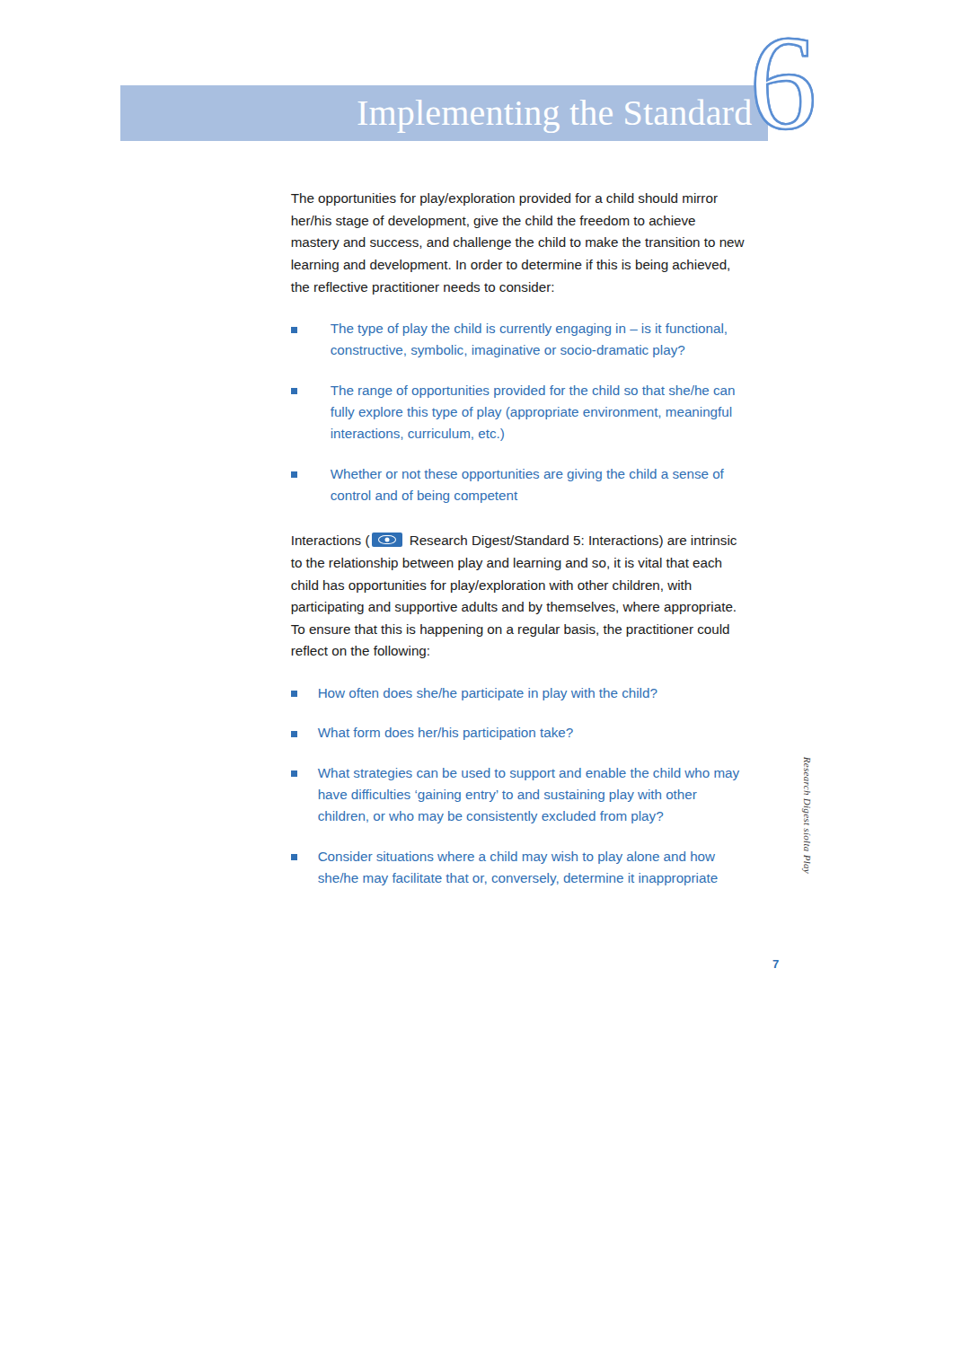Implementing the Standard
6
The opportunities for play/exploration provided for a child should mirror her/his stage of development, give the child the freedom to achieve mastery and success, and challenge the child to make the transition to new learning and development. In order to determine if this is being achieved, the reflective practitioner needs to consider:
The type of play the child is currently engaging in – is it functional, constructive, symbolic, imaginative or socio-dramatic play?
The range of opportunities provided for the child so that she/he can fully explore this type of play (appropriate environment, meaningful interactions, curriculum, etc.)
Whether or not these opportunities are giving the child a sense of control and of being competent
Interactions ( Research Digest/Standard 5: Interactions) are intrinsic to the relationship between play and learning and so, it is vital that each child has opportunities for play/exploration with other children, with participating and supportive adults and by themselves, where appropriate. To ensure that this is happening on a regular basis, the practitioner could reflect on the following:
How often does she/he participate in play with the child?
What form does her/his participation take?
What strategies can be used to support and enable the child who may have difficulties ‘gaining entry’ to and sustaining play with other children, or who may be consistently excluded from play?
Consider situations where a child may wish to play alone and how she/he may facilitate that or, conversely, determine it inappropriate
Research Digest síolta Play
7